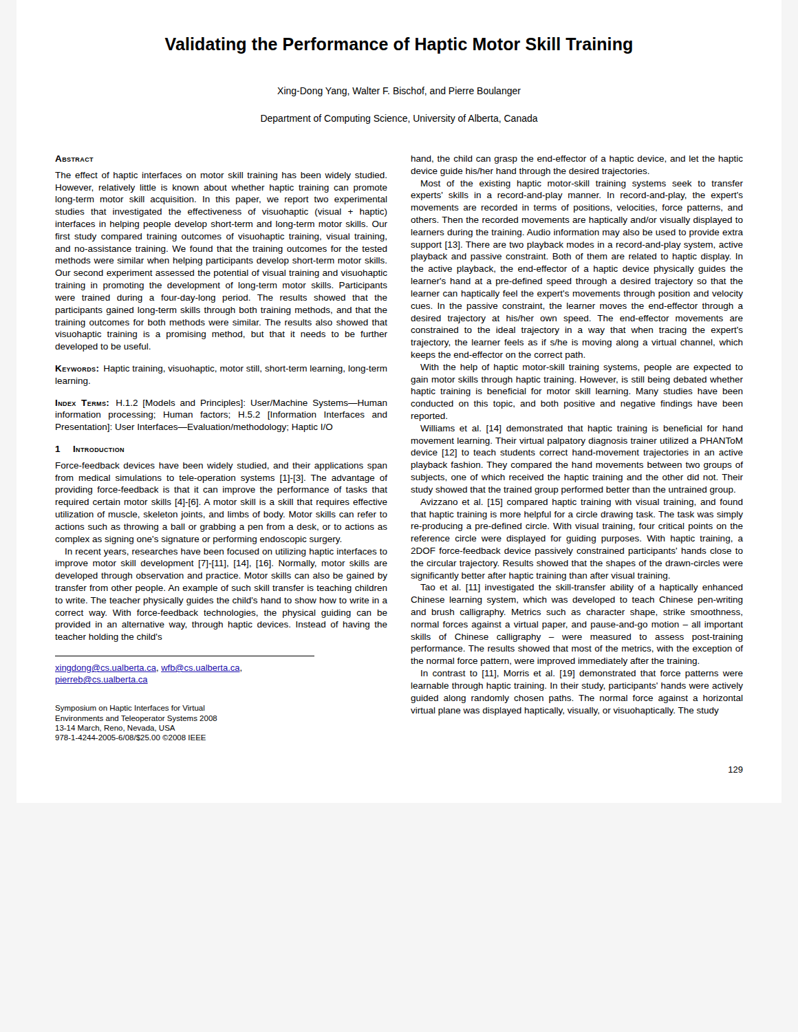Validating the Performance of Haptic Motor Skill Training
Xing-Dong Yang, Walter F. Bischof, and Pierre Boulanger
Department of Computing Science, University of Alberta, Canada
Abstract
The effect of haptic interfaces on motor skill training has been widely studied. However, relatively little is known about whether haptic training can promote long-term motor skill acquisition. In this paper, we report two experimental studies that investigated the effectiveness of visuohaptic (visual + haptic) interfaces in helping people develop short-term and long-term motor skills. Our first study compared training outcomes of visuohaptic training, visual training, and no-assistance training. We found that the training outcomes for the tested methods were similar when helping participants develop short-term motor skills. Our second experiment assessed the potential of visual training and visuohaptic training in promoting the development of long-term motor skills. Participants were trained during a four-day-long period. The results showed that the participants gained long-term skills through both training methods, and that the training outcomes for both methods were similar. The results also showed that visuohaptic training is a promising method, but that it needs to be further developed to be useful.
Keywords: Haptic training, visuohaptic, motor still, short-term learning, long-term learning.
Index Terms: H.1.2 [Models and Principles]: User/Machine Systems—Human information processing; Human factors; H.5.2 [Information Interfaces and Presentation]: User Interfaces—Evaluation/methodology; Haptic I/O
1 Introduction
Force-feedback devices have been widely studied, and their applications span from medical simulations to tele-operation systems [1]-[3]. The advantage of providing force-feedback is that it can improve the performance of tasks that required certain motor skills [4]-[6]. A motor skill is a skill that requires effective utilization of muscle, skeleton joints, and limbs of body. Motor skills can refer to actions such as throwing a ball or grabbing a pen from a desk, or to actions as complex as signing one's signature or performing endoscopic surgery.
In recent years, researches have been focused on utilizing haptic interfaces to improve motor skill development [7]-[11], [14], [16]. Normally, motor skills are developed through observation and practice. Motor skills can also be gained by transfer from other people. An example of such skill transfer is teaching children to write. The teacher physically guides the child's hand to show how to write in a correct way. With force-feedback technologies, the physical guiding can be provided in an alternative way, through haptic devices. Instead of having the teacher holding the child's
xingdong@cs.ualberta.ca, wfb@cs.ualberta.ca,
pierreb@cs.ualberta.ca
Symposium on Haptic Interfaces for Virtual
Environments and Teleoperator Systems 2008
13-14 March, Reno, Nevada, USA
978-1-4244-2005-6/08/$25.00 ©2008 IEEE
hand, the child can grasp the end-effector of a haptic device, and let the haptic device guide his/her hand through the desired trajectories.
Most of the existing haptic motor-skill training systems seek to transfer experts' skills in a record-and-play manner. In record-and-play, the expert's movements are recorded in terms of positions, velocities, force patterns, and others. Then the recorded movements are haptically and/or visually displayed to learners during the training. Audio information may also be used to provide extra support [13]. There are two playback modes in a record-and-play system, active playback and passive constraint. Both of them are related to haptic display. In the active playback, the end-effector of a haptic device physically guides the learner's hand at a pre-defined speed through a desired trajectory so that the learner can haptically feel the expert's movements through position and velocity cues. In the passive constraint, the learner moves the end-effector through a desired trajectory at his/her own speed. The end-effector movements are constrained to the ideal trajectory in a way that when tracing the expert's trajectory, the learner feels as if s/he is moving along a virtual channel, which keeps the end-effector on the correct path.
With the help of haptic motor-skill training systems, people are expected to gain motor skills through haptic training. However, is still being debated whether haptic training is beneficial for motor skill learning. Many studies have been conducted on this topic, and both positive and negative findings have been reported.
Williams et al. [14] demonstrated that haptic training is beneficial for hand movement learning. Their virtual palpatory diagnosis trainer utilized a PHANToM device [12] to teach students correct hand-movement trajectories in an active playback fashion. They compared the hand movements between two groups of subjects, one of which received the haptic training and the other did not. Their study showed that the trained group performed better than the untrained group.
Avizzano et al. [15] compared haptic training with visual training, and found that haptic training is more helpful for a circle drawing task. The task was simply re-producing a pre-defined circle. With visual training, four critical points on the reference circle were displayed for guiding purposes. With haptic training, a 2DOF force-feedback device passively constrained participants' hands close to the circular trajectory. Results showed that the shapes of the drawn-circles were significantly better after haptic training than after visual training.
Tao et al. [11] investigated the skill-transfer ability of a haptically enhanced Chinese learning system, which was developed to teach Chinese pen-writing and brush calligraphy. Metrics such as character shape, strike smoothness, normal forces against a virtual paper, and pause-and-go motion – all important skills of Chinese calligraphy – were measured to assess post-training performance. The results showed that most of the metrics, with the exception of the normal force pattern, were improved immediately after the training.
In contrast to [11], Morris et al. [19] demonstrated that force patterns were learnable through haptic training. In their study, participants' hands were actively guided along randomly chosen paths. The normal force against a horizontal virtual plane was displayed haptically, visually, or visuohaptically. The study
129